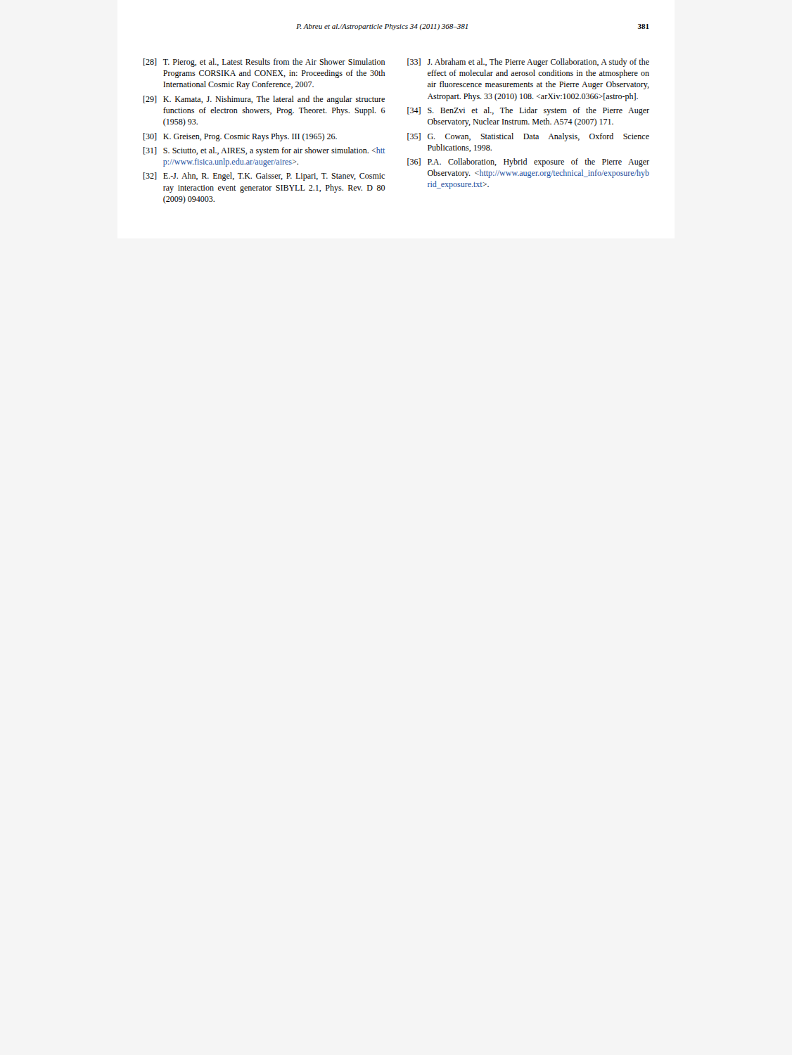P. Abreu et al./Astroparticle Physics 34 (2011) 368–381
381
[28] T. Pierog, et al., Latest Results from the Air Shower Simulation Programs CORSIKA and CONEX, in: Proceedings of the 30th International Cosmic Ray Conference, 2007.
[29] K. Kamata, J. Nishimura, The lateral and the angular structure functions of electron showers, Prog. Theoret. Phys. Suppl. 6 (1958) 93.
[30] K. Greisen, Prog. Cosmic Rays Phys. III (1965) 26.
[31] S. Sciutto, et al., AIRES, a system for air shower simulation. <http://www.fisica.unlp.edu.ar/auger/aires>.
[32] E.-J. Ahn, R. Engel, T.K. Gaisser, P. Lipari, T. Stanev, Cosmic ray interaction event generator SIBYLL 2.1, Phys. Rev. D 80 (2009) 094003.
[33] J. Abraham et al., The Pierre Auger Collaboration, A study of the effect of molecular and aerosol conditions in the atmosphere on air fluorescence measurements at the Pierre Auger Observatory, Astropart. Phys. 33 (2010) 108. <arXiv:1002.0366>[astro-ph].
[34] S. BenZvi et al., The Lidar system of the Pierre Auger Observatory, Nuclear Instrum. Meth. A574 (2007) 171.
[35] G. Cowan, Statistical Data Analysis, Oxford Science Publications, 1998.
[36] P.A. Collaboration, Hybrid exposure of the Pierre Auger Observatory. <http://www.auger.org/technical_info/exposure/hybrid_exposure.txt>.